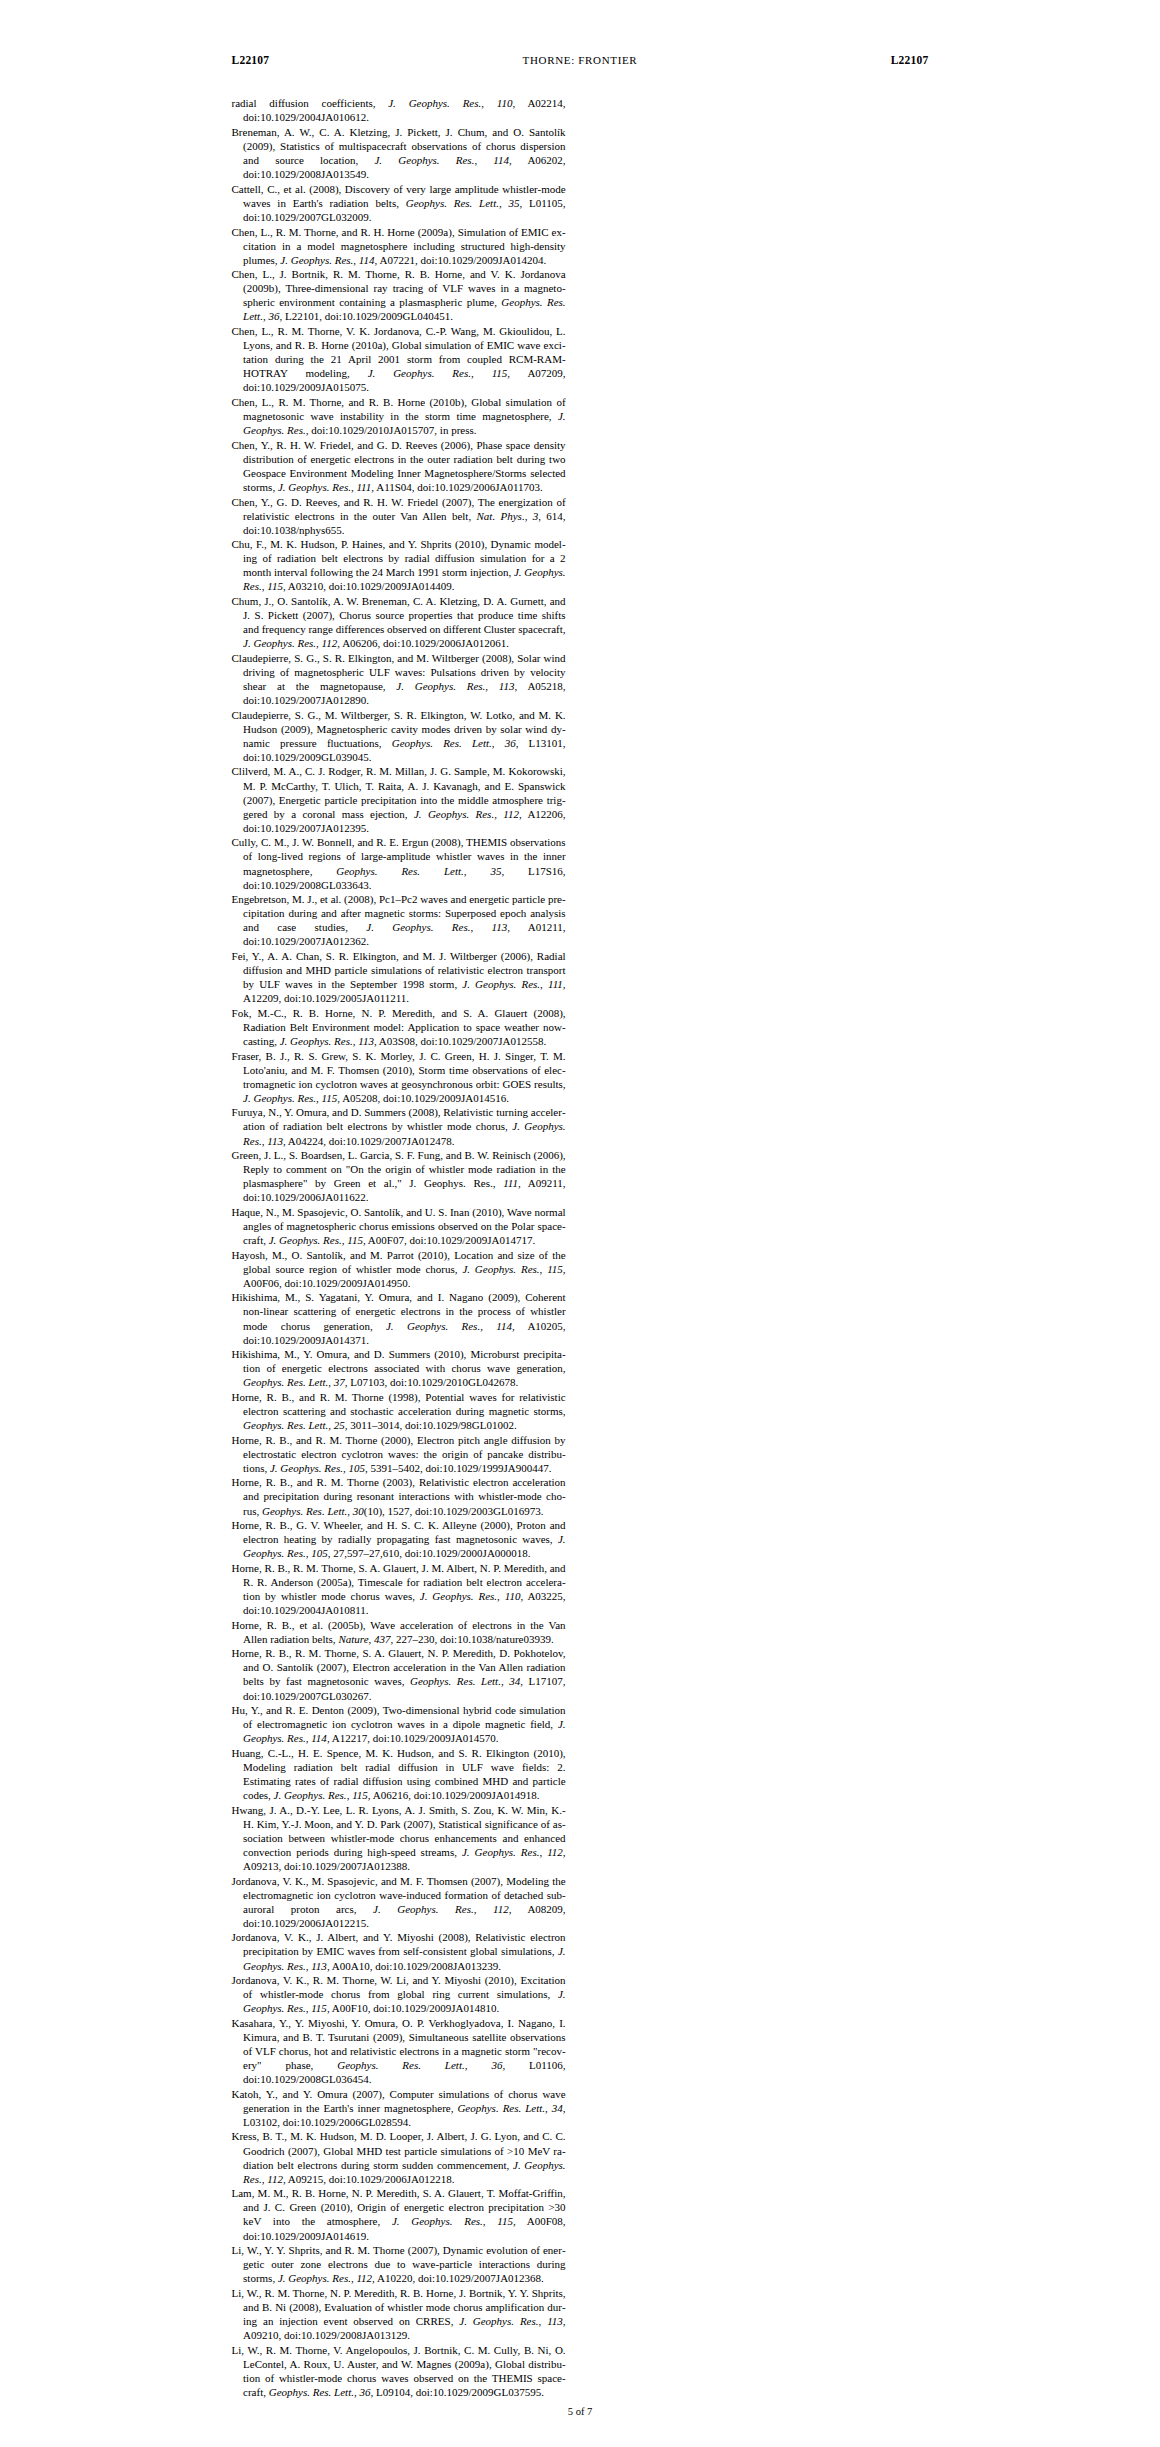L22107 THORNE: FRONTIER L22107
radial diffusion coefficients, J. Geophys. Res., 110, A02214, doi:10.1029/2004JA010612.
Breneman, A. W., C. A. Kletzing, J. Pickett, J. Chum, and O. Santolík (2009), Statistics of multispacecraft observations of chorus dispersion and source location, J. Geophys. Res., 114, A06202, doi:10.1029/2008JA013549.
Cattell, C., et al. (2008), Discovery of very large amplitude whistler-mode waves in Earth's radiation belts, Geophys. Res. Lett., 35, L01105, doi:10.1029/2007GL032009.
Chen, L., R. M. Thorne, and R. H. Horne (2009a), Simulation of EMIC excitation in a model magnetosphere including structured high-density plumes, J. Geophys. Res., 114, A07221, doi:10.1029/2009JA014204.
Chen, L., J. Bortnik, R. M. Thorne, R. B. Horne, and V. K. Jordanova (2009b), Three-dimensional ray tracing of VLF waves in a magnetospheric environment containing a plasmaspheric plume, Geophys. Res. Lett., 36, L22101, doi:10.1029/2009GL040451.
Chen, L., R. M. Thorne, V. K. Jordanova, C.-P. Wang, M. Gkioulidou, L. Lyons, and R. B. Horne (2010a), Global simulation of EMIC wave excitation during the 21 April 2001 storm from coupled RCM-RAM-HOTRAY modeling, J. Geophys. Res., 115, A07209, doi:10.1029/2009JA015075.
Chen, L., R. M. Thorne, and R. B. Horne (2010b), Global simulation of magnetosonic wave instability in the storm time magnetosphere, J. Geophys. Res., doi:10.1029/2010JA015707, in press.
Chen, Y., R. H. W. Friedel, and G. D. Reeves (2006), Phase space density distribution of energetic electrons in the outer radiation belt during two Geospace Environment Modeling Inner Magnetosphere/Storms selected storms, J. Geophys. Res., 111, A11S04, doi:10.1029/2006JA011703.
Chen, Y., G. D. Reeves, and R. H. W. Friedel (2007), The energization of relativistic electrons in the outer Van Allen belt, Nat. Phys., 3, 614, doi:10.1038/nphys655.
Chu, F., M. K. Hudson, P. Haines, and Y. Shprits (2010), Dynamic modeling of radiation belt electrons by radial diffusion simulation for a 2 month interval following the 24 March 1991 storm injection, J. Geophys. Res., 115, A03210, doi:10.1029/2009JA014409.
Chum, J., O. Santolík, A. W. Breneman, C. A. Kletzing, D. A. Gurnett, and J. S. Pickett (2007), Chorus source properties that produce time shifts and frequency range differences observed on different Cluster spacecraft, J. Geophys. Res., 112, A06206, doi:10.1029/2006JA012061.
Claudepierre, S. G., S. R. Elkington, and M. Wiltberger (2008), Solar wind driving of magnetospheric ULF waves: Pulsations driven by velocity shear at the magnetopause, J. Geophys. Res., 113, A05218, doi:10.1029/2007JA012890.
Claudepierre, S. G., M. Wiltberger, S. R. Elkington, W. Lotko, and M. K. Hudson (2009), Magnetospheric cavity modes driven by solar wind dynamic pressure fluctuations, Geophys. Res. Lett., 36, L13101, doi:10.1029/2009GL039045.
Clilverd, M. A., C. J. Rodger, R. M. Millan, J. G. Sample, M. Kokorowski, M. P. McCarthy, T. Ulich, T. Raita, A. J. Kavanagh, and E. Spanswick (2007), Energetic particle precipitation into the middle atmosphere triggered by a coronal mass ejection, J. Geophys. Res., 112, A12206, doi:10.1029/2007JA012395.
Cully, C. M., J. W. Bonnell, and R. E. Ergun (2008), THEMIS observations of long-lived regions of large-amplitude whistler waves in the inner magnetosphere, Geophys. Res. Lett., 35, L17S16, doi:10.1029/2008GL033643.
Engebretson, M. J., et al. (2008), Pc1–Pc2 waves and energetic particle precipitation during and after magnetic storms: Superposed epoch analysis and case studies, J. Geophys. Res., 113, A01211, doi:10.1029/2007JA012362.
Fei, Y., A. A. Chan, S. R. Elkington, and M. J. Wiltberger (2006), Radial diffusion and MHD particle simulations of relativistic electron transport by ULF waves in the September 1998 storm, J. Geophys. Res., 111, A12209, doi:10.1029/2005JA011211.
Fok, M.-C., R. B. Horne, N. P. Meredith, and S. A. Glauert (2008), Radiation Belt Environment model: Application to space weather nowcasting, J. Geophys. Res., 113, A03S08, doi:10.1029/2007JA012558.
Fraser, B. J., R. S. Grew, S. K. Morley, J. C. Green, H. J. Singer, T. M. Loto'aniu, and M. F. Thomsen (2010), Storm time observations of electromagnetic ion cyclotron waves at geosynchronous orbit: GOES results, J. Geophys. Res., 115, A05208, doi:10.1029/2009JA014516.
Furuya, N., Y. Omura, and D. Summers (2008), Relativistic turning acceleration of radiation belt electrons by whistler mode chorus, J. Geophys. Res., 113, A04224, doi:10.1029/2007JA012478.
Green, J. L., S. Boardsen, L. Garcia, S. F. Fung, and B. W. Reinisch (2006), Reply to comment on "On the origin of whistler mode radiation in the plasmasphere" by Green et al.," J. Geophys. Res., 111, A09211, doi:10.1029/2006JA011622.
Haque, N., M. Spasojevic, O. Santolík, and U. S. Inan (2010), Wave normal angles of magnetospheric chorus emissions observed on the Polar spacecraft, J. Geophys. Res., 115, A00F07, doi:10.1029/2009JA014717.
Hayosh, M., O. Santolík, and M. Parrot (2010), Location and size of the global source region of whistler mode chorus, J. Geophys. Res., 115, A00F06, doi:10.1029/2009JA014950.
Hikishima, M., S. Yagatani, Y. Omura, and I. Nagano (2009), Coherent non-linear scattering of energetic electrons in the process of whistler mode chorus generation, J. Geophys. Res., 114, A10205, doi:10.1029/2009JA014371.
Hikishima, M., Y. Omura, and D. Summers (2010), Microburst precipitation of energetic electrons associated with chorus wave generation, Geophys. Res. Lett., 37, L07103, doi:10.1029/2010GL042678.
Horne, R. B., and R. M. Thorne (1998), Potential waves for relativistic electron scattering and stochastic acceleration during magnetic storms, Geophys. Res. Lett., 25, 3011–3014, doi:10.1029/98GL01002.
Horne, R. B., and R. M. Thorne (2000), Electron pitch angle diffusion by electrostatic electron cyclotron waves: the origin of pancake distributions, J. Geophys. Res., 105, 5391–5402, doi:10.1029/1999JA900447.
Horne, R. B., and R. M. Thorne (2003), Relativistic electron acceleration and precipitation during resonant interactions with whistler-mode chorus, Geophys. Res. Lett., 30(10), 1527, doi:10.1029/2003GL016973.
Horne, R. B., G. V. Wheeler, and H. S. C. K. Alleyne (2000), Proton and electron heating by radially propagating fast magnetosonic waves, J. Geophys. Res., 105, 27,597–27,610, doi:10.1029/2000JA000018.
Horne, R. B., R. M. Thorne, S. A. Glauert, J. M. Albert, N. P. Meredith, and R. R. Anderson (2005a), Timescale for radiation belt electron acceleration by whistler mode chorus waves, J. Geophys. Res., 110, A03225, doi:10.1029/2004JA010811.
Horne, R. B., et al. (2005b), Wave acceleration of electrons in the Van Allen radiation belts, Nature, 437, 227–230, doi:10.1038/nature03939.
Horne, R. B., R. M. Thorne, S. A. Glauert, N. P. Meredith, D. Pokhotelov, and O. Santolík (2007), Electron acceleration in the Van Allen radiation belts by fast magnetosonic waves, Geophys. Res. Lett., 34, L17107, doi:10.1029/2007GL030267.
Hu, Y., and R. E. Denton (2009), Two-dimensional hybrid code simulation of electromagnetic ion cyclotron waves in a dipole magnetic field, J. Geophys. Res., 114, A12217, doi:10.1029/2009JA014570.
Huang, C.-L., H. E. Spence, M. K. Hudson, and S. R. Elkington (2010), Modeling radiation belt radial diffusion in ULF wave fields: 2. Estimating rates of radial diffusion using combined MHD and particle codes, J. Geophys. Res., 115, A06216, doi:10.1029/2009JA014918.
Hwang, J. A., D.-Y. Lee, L. R. Lyons, A. J. Smith, S. Zou, K. W. Min, K.-H. Kim, Y.-J. Moon, and Y. D. Park (2007), Statistical significance of association between whistler-mode chorus enhancements and enhanced convection periods during high-speed streams, J. Geophys. Res., 112, A09213, doi:10.1029/2007JA012388.
Jordanova, V. K., M. Spasojevic, and M. F. Thomsen (2007), Modeling the electromagnetic ion cyclotron wave-induced formation of detached subauroral proton arcs, J. Geophys. Res., 112, A08209, doi:10.1029/2006JA012215.
Jordanova, V. K., J. Albert, and Y. Miyoshi (2008), Relativistic electron precipitation by EMIC waves from self-consistent global simulations, J. Geophys. Res., 113, A00A10, doi:10.1029/2008JA013239.
Jordanova, V. K., R. M. Thorne, W. Li, and Y. Miyoshi (2010), Excitation of whistler-mode chorus from global ring current simulations, J. Geophys. Res., 115, A00F10, doi:10.1029/2009JA014810.
Kasahara, Y., Y. Miyoshi, Y. Omura, O. P. Verkhoglyadova, I. Nagano, I. Kimura, and B. T. Tsurutani (2009), Simultaneous satellite observations of VLF chorus, hot and relativistic electrons in a magnetic storm "recovery" phase, Geophys. Res. Lett., 36, L01106, doi:10.1029/2008GL036454.
Katoh, Y., and Y. Omura (2007), Computer simulations of chorus wave generation in the Earth's inner magnetosphere, Geophys. Res. Lett., 34, L03102, doi:10.1029/2006GL028594.
Kress, B. T., M. K. Hudson, M. D. Looper, J. Albert, J. G. Lyon, and C. C. Goodrich (2007), Global MHD test particle simulations of >10 MeV radiation belt electrons during storm sudden commencement, J. Geophys. Res., 112, A09215, doi:10.1029/2006JA012218.
Lam, M. M., R. B. Horne, N. P. Meredith, S. A. Glauert, T. Moffat-Griffin, and J. C. Green (2010), Origin of energetic electron precipitation >30 keV into the atmosphere, J. Geophys. Res., 115, A00F08, doi:10.1029/2009JA014619.
Li, W., Y. Y. Shprits, and R. M. Thorne (2007), Dynamic evolution of energetic outer zone electrons due to wave-particle interactions during storms, J. Geophys. Res., 112, A10220, doi:10.1029/2007JA012368.
Li, W., R. M. Thorne, N. P. Meredith, R. B. Horne, J. Bortnik, Y. Y. Shprits, and B. Ni (2008), Evaluation of whistler mode chorus amplification during an injection event observed on CRRES, J. Geophys. Res., 113, A09210, doi:10.1029/2008JA013129.
Li, W., R. M. Thorne, V. Angelopoulos, J. Bortnik, C. M. Cully, B. Ni, O. LeContel, A. Roux, U. Auster, and W. Magnes (2009a), Global distribution of whistler-mode chorus waves observed on the THEMIS spacecraft, Geophys. Res. Lett., 36, L09104, doi:10.1029/2009GL037595.
5 of 7